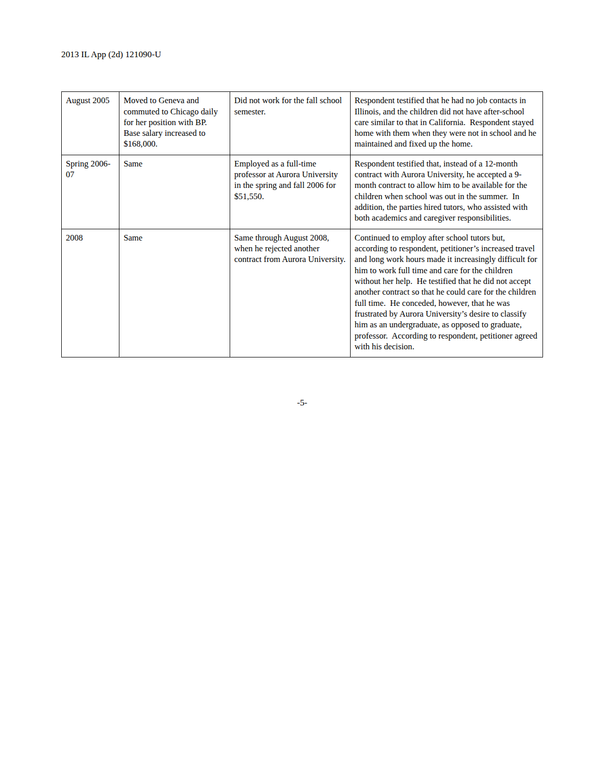2013 IL App (2d) 121090-U
| August 2005 | Moved to Geneva and commuted to Chicago daily for her position with BP. Base salary increased to $168,000. | Did not work for the fall school semester. | Respondent testified that he had no job contacts in Illinois, and the children did not have after-school care similar to that in California. Respondent stayed home with them when they were not in school and he maintained and fixed up the home. |
| Spring 2006-07 | Same | Employed as a full-time professor at Aurora University in the spring and fall 2006 for $51,550. | Respondent testified that, instead of a 12-month contract with Aurora University, he accepted a 9-month contract to allow him to be available for the children when school was out in the summer. In addition, the parties hired tutors, who assisted with both academics and caregiver responsibilities. |
| 2008 | Same | Same through August 2008, when he rejected another contract from Aurora University. | Continued to employ after school tutors but, according to respondent, petitioner’s increased travel and long work hours made it increasingly difficult for him to work full time and care for the children without her help. He testified that he did not accept another contract so that he could care for the children full time. He conceded, however, that he was frustrated by Aurora University’s desire to classify him as an undergraduate, as opposed to graduate, professor. According to respondent, petitioner agreed with his decision. |
-5-